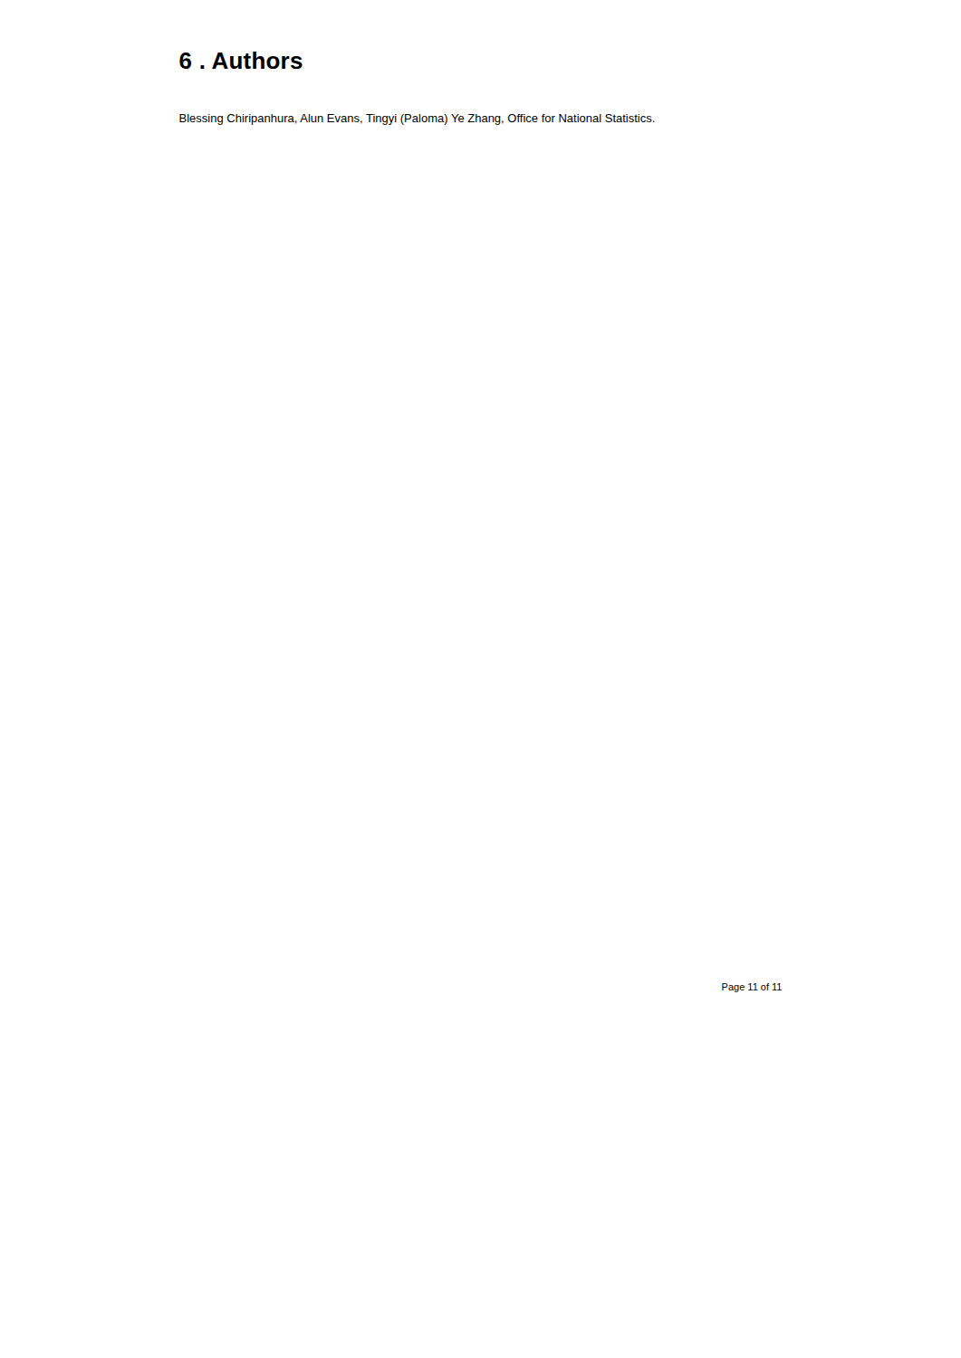6 . Authors
Blessing Chiripanhura, Alun Evans, Tingyi (Paloma) Ye Zhang, Office for National Statistics.
Page 11 of 11